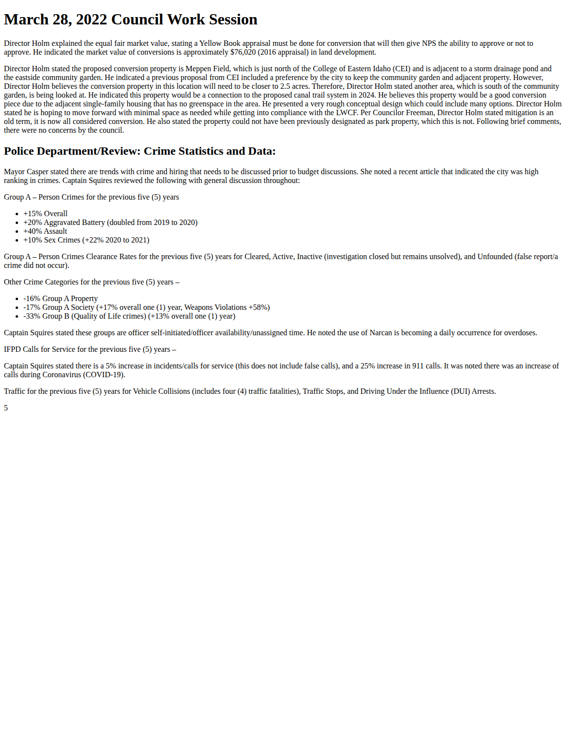March 28, 2022 Council Work Session
Director Holm explained the equal fair market value, stating a Yellow Book appraisal must be done for conversion that will then give NPS the ability to approve or not to approve. He indicated the market value of conversions is approximately $76,020 (2016 appraisal) in land development.
Director Holm stated the proposed conversion property is Meppen Field, which is just north of the College of Eastern Idaho (CEI) and is adjacent to a storm drainage pond and the eastside community garden. He indicated a previous proposal from CEI included a preference by the city to keep the community garden and adjacent property. However, Director Holm believes the conversion property in this location will need to be closer to 2.5 acres. Therefore, Director Holm stated another area, which is south of the community garden, is being looked at. He indicated this property would be a connection to the proposed canal trail system in 2024. He believes this property would be a good conversion piece due to the adjacent single-family housing that has no greenspace in the area. He presented a very rough conceptual design which could include many options. Director Holm stated he is hoping to move forward with minimal space as needed while getting into compliance with the LWCF. Per Councilor Freeman, Director Holm stated mitigation is an old term, it is now all considered conversion. He also stated the property could not have been previously designated as park property, which this is not. Following brief comments, there were no concerns by the council.
Police Department/Review: Crime Statistics and Data:
Mayor Casper stated there are trends with crime and hiring that needs to be discussed prior to budget discussions. She noted a recent article that indicated the city was high ranking in crimes. Captain Squires reviewed the following with general discussion throughout:
Group A – Person Crimes for the previous five (5) years
+15% Overall
+20% Aggravated Battery (doubled from 2019 to 2020)
+40% Assault
+10% Sex Crimes (+22% 2020 to 2021)
Group A – Person Crimes Clearance Rates for the previous five (5) years for Cleared, Active, Inactive (investigation closed but remains unsolved), and Unfounded (false report/a crime did not occur).
Other Crime Categories for the previous five (5) years –
-16% Group A Property
-17% Group A Society (+17% overall one (1) year, Weapons Violations +58%)
-33% Group B (Quality of Life crimes) (+13% overall one (1) year)
Captain Squires stated these groups are officer self-initiated/officer availability/unassigned time. He noted the use of Narcan is becoming a daily occurrence for overdoses.
IFPD Calls for Service for the previous five (5) years –
Captain Squires stated there is a 5% increase in incidents/calls for service (this does not include false calls), and a 25% increase in 911 calls. It was noted there was an increase of calls during Coronavirus (COVID-19).
Traffic for the previous five (5) years for Vehicle Collisions (includes four (4) traffic fatalities), Traffic Stops, and Driving Under the Influence (DUI) Arrests.
5